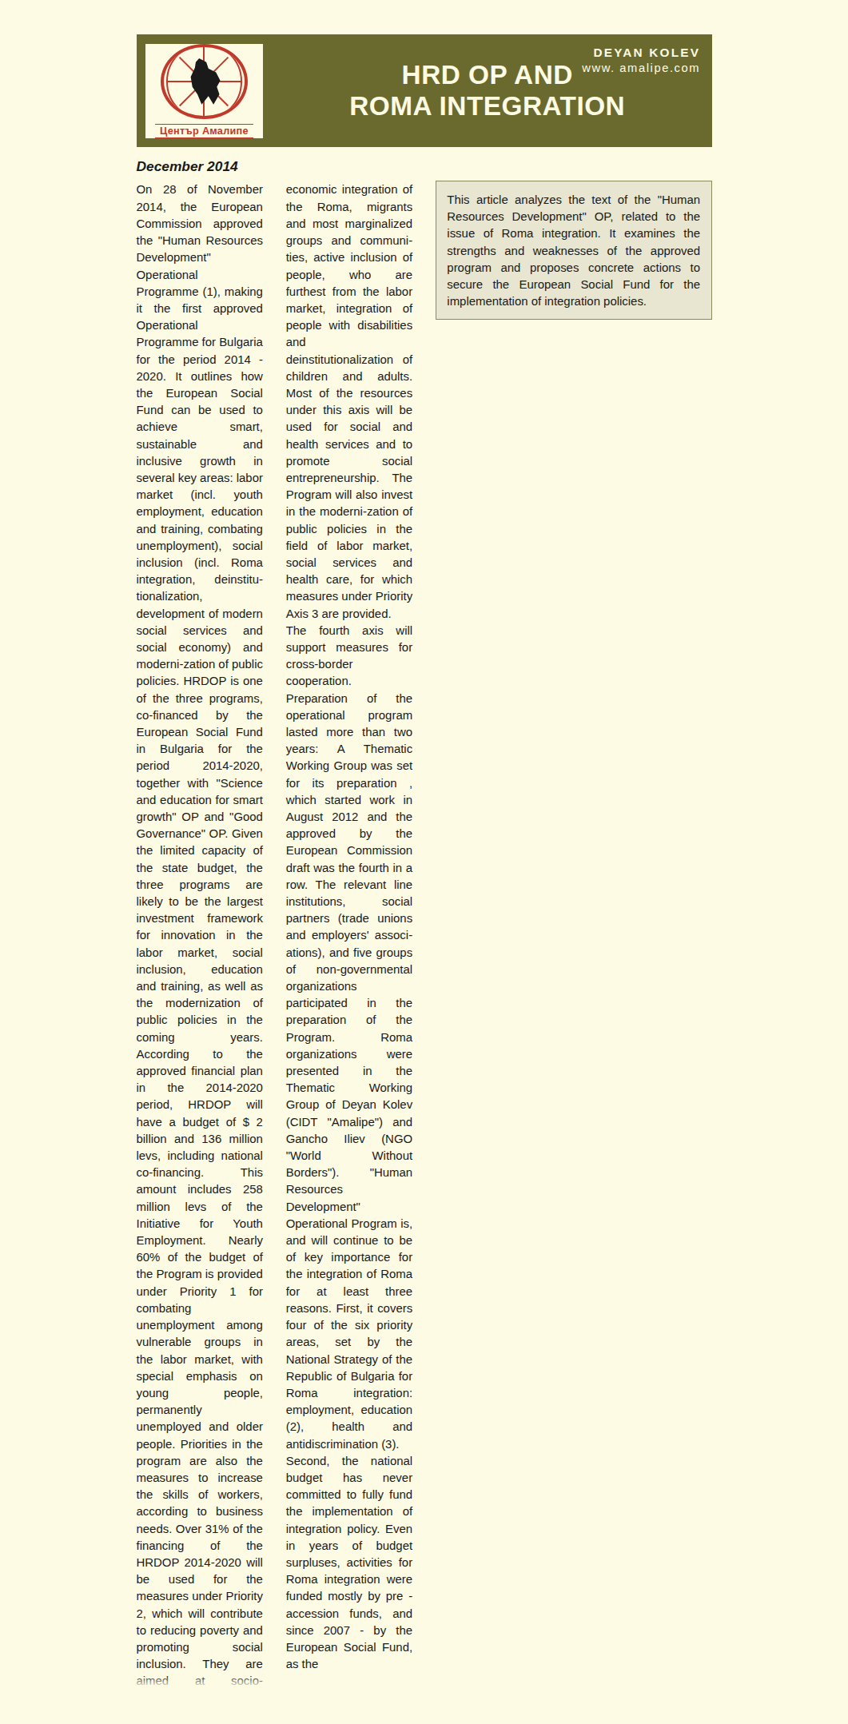Център Амалипе
HRD OP AND
ROMA INTEGRATION
DEYAN KOLEV
www. amalipe.com
December 2014
This article analyzes the text of the "Human Resources Development" OP, related to the issue of Roma integration. It examines the strengths and weaknesses of the approved program and proposes concrete actions to secure the European Social Fund for the implementation of integration policies.
On 28 of November 2014, the European Commission approved the "Human Resources Development" Operational Programme (1), making it the first approved Operational Programme for Bulgaria for the period 2014 - 2020. It outlines how the European Social Fund can be used to achieve smart, sustainable and inclusive growth in several key areas: labor market (incl. youth employment, education and training, combating unemployment), social inclusion (incl. Roma integration, deinstitu-tionalization, development of modern social services and social economy) and moderni-zation of public policies. HRDOP is one of the three programs, co-financed by the European Social Fund in Bulgaria for the period 2014-2020, together with "Science and education for smart growth" OP and "Good Governance" OP. Given the limited capacity of the state budget, the three programs are likely to be the largest investment framework for innovation in the labor market, social inclusion, education and training, as well as the modernization of public policies in the coming years. According to the approved financial plan in the 2014-2020 period, HRDOP will have a budget of $ 2 billion and 136 million levs, including national co-financing. This amount includes 258 million levs of the Initiative for Youth Employment. Nearly 60% of the budget of the Program is provided under Priority 1 for combating unemployment among vulnerable groups in the labor market, with special emphasis on young people, permanently unemployed and older people. Priorities in the program are also the measures to increase the skills of workers, according to business needs. Over 31% of the financing of the HRDOP 2014-2020 will be used for the measures under Priority 2, which will contribute to reducing poverty and promoting social inclusion. They are aimed at socio-economic integration of the Roma, migrants and most marginalized groups and communi-ties, active inclusion of people, who are furthest from the labor market, integration of people with disabilities and deinstitutionalization of children and adults. Most of the resources under this axis will be used for social and health services and to promote social entrepreneurship. The Program will also invest in the moderni-zation of public policies in the field of labor market, social services and health care, for which measures under Priority Axis 3 are provided.
The fourth axis will support measures for cross-border cooperation.
Preparation of the operational program lasted more than two years: A Thematic Working Group was set for its preparation , which started work in August 2012 and the approved by the European Commission draft was the fourth in a row. The relevant line institutions, social partners (trade unions and employers' associ-ations), and five groups of non-governmental organizations participated in the preparation of the Program. Roma organizations were presented in the Thematic Working Group of Deyan Kolev (CIDT "Amalipe") and Gancho Iliev (NGO "World Without Borders"). "Human Resources Development" Operational Program is, and will continue to be of key importance for the integration of Roma for at least three reasons. First, it covers four of the six priority areas, set by the National Strategy of the Republic of Bulgaria for Roma integration: employment, education (2), health and antidiscrimination (3).
Second, the national budget has never committed to fully fund the implementation of integration policy. Even in years of budget surpluses, activities for Roma integration were funded mostly by pre - accession funds, and since 2007 - by the European Social Fund, as the